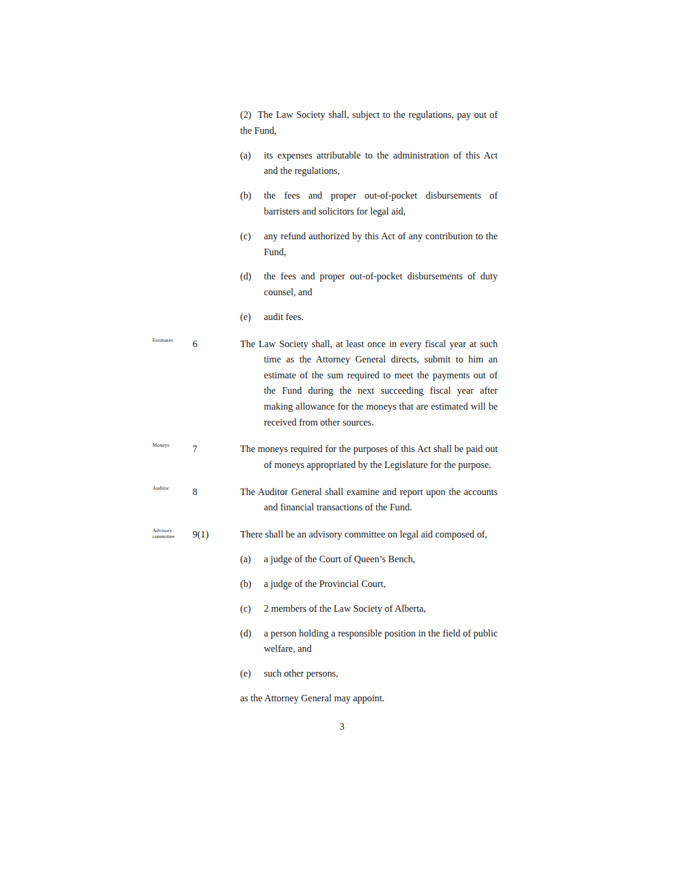(2) The Law Society shall, subject to the regulations, pay out of the Fund,
(a) its expenses attributable to the administration of this Act and the regulations,
(b) the fees and proper out-of-pocket disbursements of barristers and solicitors for legal aid,
(c) any refund authorized by this Act of any contribution to the Fund,
(d) the fees and proper out-of-pocket disbursements of duty counsel, and
(e) audit fees.
Estimates
6 The Law Society shall, at least once in every fiscal year at such time as the Attorney General directs, submit to him an estimate of the sum required to meet the payments out of the Fund during the next succeeding fiscal year after making allowance for the moneys that are estimated will be received from other sources.
Moneys
7 The moneys required for the purposes of this Act shall be paid out of moneys appropriated by the Legislature for the purpose.
Auditor
8 The Auditor General shall examine and report upon the accounts and financial transactions of the Fund.
Advisory
committee
9(1) There shall be an advisory committee on legal aid composed of,
(a) a judge of the Court of Queen’s Bench,
(b) a judge of the Provincial Court,
(c) 2 members of the Law Society of Alberta,
(d) a person holding a responsible position in the field of public welfare, and
(e) such other persons,
as the Attorney General may appoint.
3